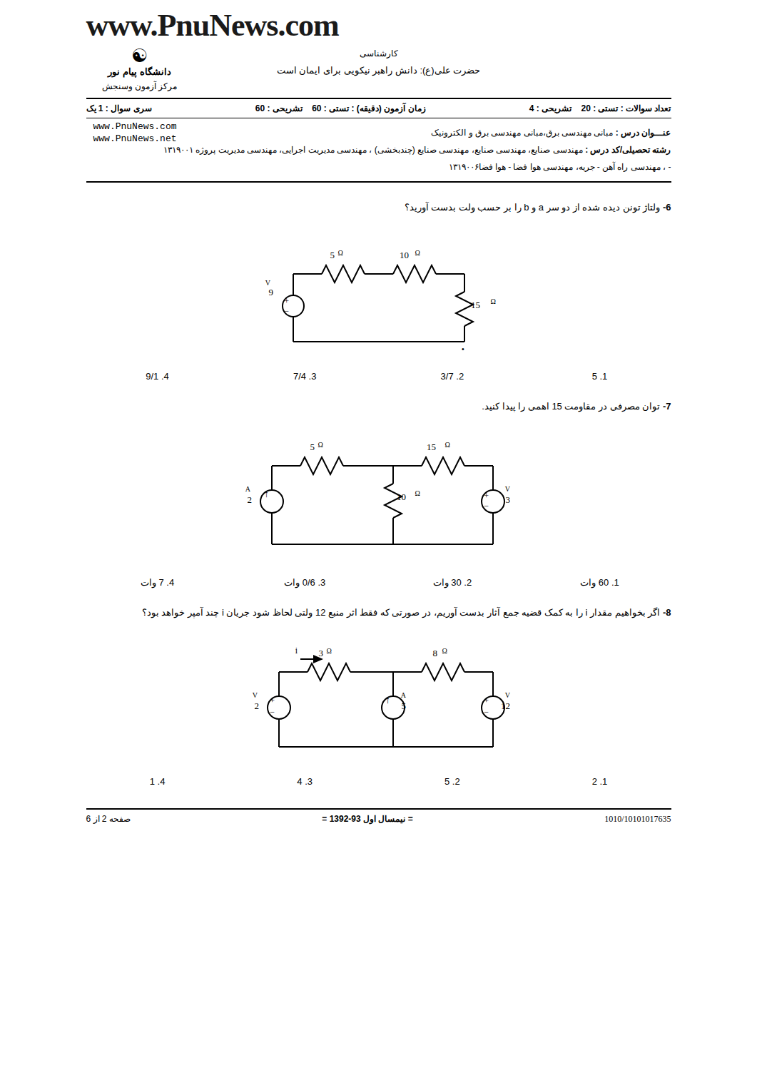www.PnuNews.com
کارشناسی
حضرت علی(ع): دانش راهبر نیکویی برای ایمان است
☯
دانشگاه پیام نور
مرکز آزمون وسنجش
تعداد سوالات : تستی : 20 تشریحی : 4 زمان آزمون (دقیقه) : تستی : 60 تشریحی : 60 سری سوال : 1 یک
www.PnuNews.com
www.PnuNews.net
عنـــوان درس : مبانی مهندسی برق،مبانی مهندسی برق و الکترونیک
رشته تحصیلی/کد درس : مهندسی صنایع، مهندسی صنایع، مهندسی صنایع (چندبخشی) ، مهندسی مدیریت اجرایی، مهندسی مدیریت پروژه ۱۳۱۹۰۰۱
- ، مهندسی راه آهن - جریه، مهندسی هوا فضا - هوا فضا۱۳۱۹۰۰۶
6- ولتاژ تونن دیده شده از دو سر a و b را بر حسب ولت بدست آورید؟
5 Ω 10 Ω 15 Ω 9 V + − •
1. 5
2. 3/7
3. 7/4
4. 9/1
7- توان مصرفی در مقاومت 15 اهمی را پیدا کنید.
5 Ω 15 Ω 10 Ω 2 A ↑ 3 V + −
1. 60 وات
2. 30 وات
3. 0/6 وات
4. 7 وات
8- اگر بخواهیم مقدار i را به کمک قضیه جمع آثار بدست آوریم، در صورتی که فقط اثر منبع 12 ولتی لحاظ شود جریان i چند آمپر خواهد بود؟
i 3 Ω 8 Ω 2 V + − 5 A ↑ 12 V + −
1. 2
2. 5
3. 4
4. 1
1010/10101017635 = نیمسال اول 93-1392 = صفحه 2 از 6